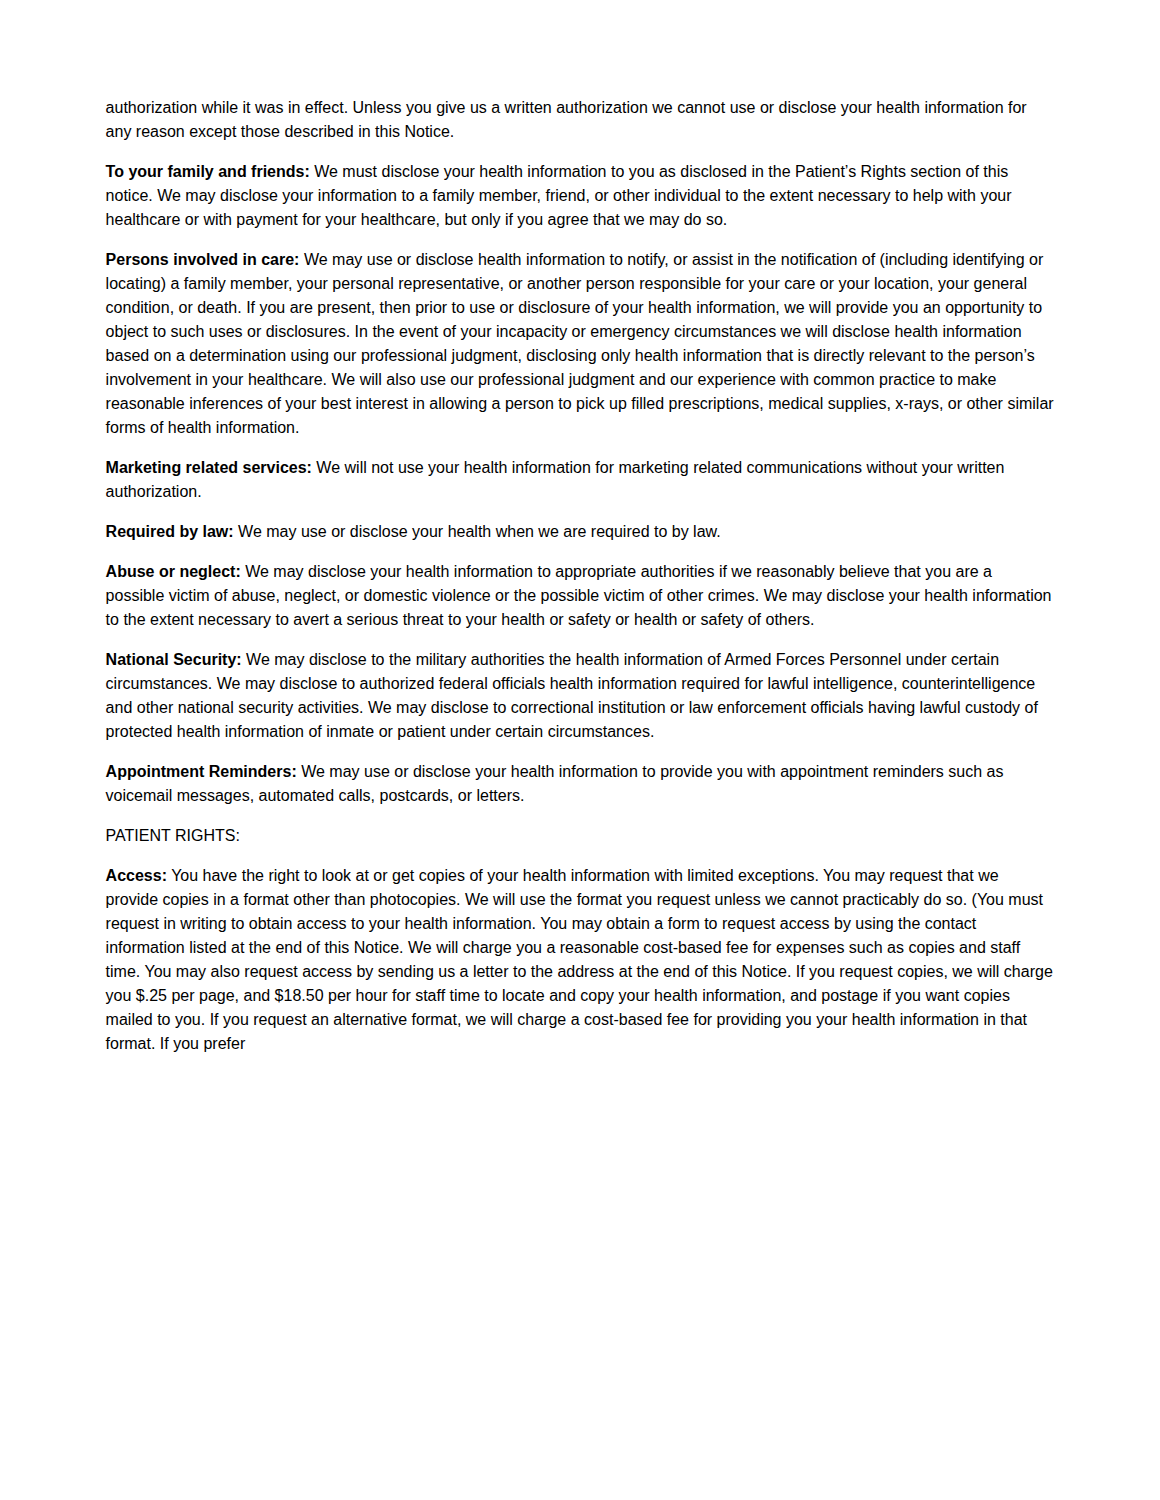authorization while it was in effect. Unless you give us a written authorization we cannot use or disclose your health information for any reason except those described in this Notice.
To your family and friends: We must disclose your health information to you as disclosed in the Patient’s Rights section of this notice. We may disclose your information to a family member, friend, or other individual to the extent necessary to help with your healthcare or with payment for your healthcare, but only if you agree that we may do so.
Persons involved in care: We may use or disclose health information to notify, or assist in the notification of (including identifying or locating) a family member, your personal representative, or another person responsible for your care or your location, your general condition, or death. If you are present, then prior to use or disclosure of your health information, we will provide you an opportunity to object to such uses or disclosures. In the event of your incapacity or emergency circumstances we will disclose health information based on a determination using our professional judgment, disclosing only health information that is directly relevant to the person’s involvement in your healthcare. We will also use our professional judgment and our experience with common practice to make reasonable inferences of your best interest in allowing a person to pick up filled prescriptions, medical supplies, x-rays, or other similar forms of health information.
Marketing related services: We will not use your health information for marketing related communications without your written authorization.
Required by law: We may use or disclose your health when we are required to by law.
Abuse or neglect: We may disclose your health information to appropriate authorities if we reasonably believe that you are a possible victim of abuse, neglect, or domestic violence or the possible victim of other crimes. We may disclose your health information to the extent necessary to avert a serious threat to your health or safety or health or safety of others.
National Security: We may disclose to the military authorities the health information of Armed Forces Personnel under certain circumstances. We may disclose to authorized federal officials health information required for lawful intelligence, counterintelligence and other national security activities. We may disclose to correctional institution or law enforcement officials having lawful custody of protected health information of inmate or patient under certain circumstances.
Appointment Reminders: We may use or disclose your health information to provide you with appointment reminders such as voicemail messages, automated calls, postcards, or letters.
PATIENT RIGHTS:
Access: You have the right to look at or get copies of your health information with limited exceptions. You may request that we provide copies in a format other than photocopies. We will use the format you request unless we cannot practicably do so. (You must request in writing to obtain access to your health information. You may obtain a form to request access by using the contact information listed at the end of this Notice. We will charge you a reasonable cost-based fee for expenses such as copies and staff time. You may also request access by sending us a letter to the address at the end of this Notice. If you request copies, we will charge you $.25 per page, and $18.50 per hour for staff time to locate and copy your health information, and postage if you want copies mailed to you. If you request an alternative format, we will charge a cost-based fee for providing you your health information in that format. If you prefer